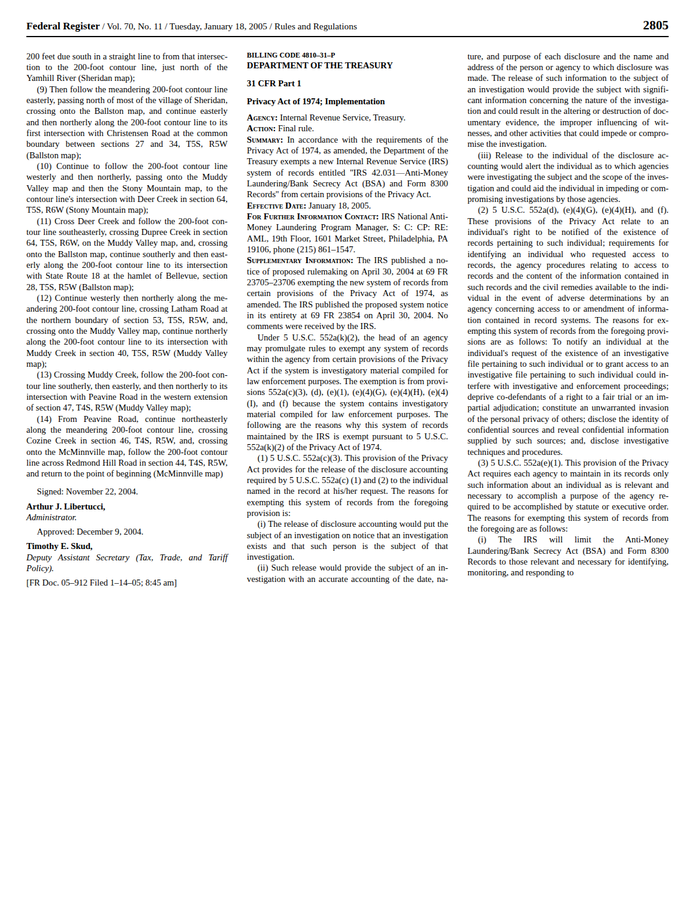Federal Register / Vol. 70, No. 11 / Tuesday, January 18, 2005 / Rules and Regulations
2805
200 feet due south in a straight line to from that intersection to the 200-foot contour line, just north of the Yamhill River (Sheridan map);
(9) Then follow the meandering 200-foot contour line easterly, passing north of most of the village of Sheridan, crossing onto the Ballston map, and continue easterly and then northerly along the 200-foot contour line to its first intersection with Christensen Road at the common boundary between sections 27 and 34, T5S, R5W (Ballston map);
(10) Continue to follow the 200-foot contour line westerly and then northerly, passing onto the Muddy Valley map and then the Stony Mountain map, to the contour line's intersection with Deer Creek in section 64, T5S, R6W (Stony Mountain map);
(11) Cross Deer Creek and follow the 200-foot contour line southeasterly, crossing Dupree Creek in section 64, T5S, R6W, on the Muddy Valley map, and, crossing onto the Ballston map, continue southerly and then easterly along the 200-foot contour line to its intersection with State Route 18 at the hamlet of Bellevue, section 28, T5S, R5W (Ballston map);
(12) Continue westerly then northerly along the meandering 200-foot contour line, crossing Latham Road at the northern boundary of section 53, T5S, R5W, and, crossing onto the Muddy Valley map, continue northerly along the 200-foot contour line to its intersection with Muddy Creek in section 40, T5S, R5W (Muddy Valley map);
(13) Crossing Muddy Creek, follow the 200-foot contour line southerly, then easterly, and then northerly to its intersection with Peavine Road in the western extension of section 47, T4S, R5W (Muddy Valley map);
(14) From Peavine Road, continue northeasterly along the meandering 200-foot contour line, crossing Cozine Creek in section 46, T4S, R5W, and, crossing onto the McMinnville map, follow the 200-foot contour line across Redmond Hill Road in section 44, T4S, R5W, and return to the point of beginning (McMinnville map)
Signed: November 22, 2004.
Arthur J. Libertucci,
Administrator.
Approved: December 9, 2004.
Timothy E. Skud,
Deputy Assistant Secretary (Tax, Trade, and Tariff Policy).
[FR Doc. 05–912 Filed 1–14–05; 8:45 am]
BILLING CODE 4810–31–P
DEPARTMENT OF THE TREASURY
31 CFR Part 1
Privacy Act of 1974; Implementation
Agency: Internal Revenue Service, Treasury.
Action: Final rule.
Summary: In accordance with the requirements of the Privacy Act of 1974, as amended, the Department of the Treasury exempts a new Internal Revenue Service (IRS) system of records entitled ''IRS 42.031—Anti-Money Laundering/Bank Secrecy Act (BSA) and Form 8300 Records'' from certain provisions of the Privacy Act.
Effective Date: January 18, 2005.
For Further Information Contact: IRS National Anti-Money Laundering Program Manager, S: C: CP: RE: AML, 19th Floor, 1601 Market Street, Philadelphia, PA 19106, phone (215) 861–1547.
Supplementary Information: The IRS published a notice of proposed rulemaking on April 30, 2004 at 69 FR 23705–23706 exempting the new system of records from certain provisions of the Privacy Act of 1974, as amended. The IRS published the proposed system notice in its entirety at 69 FR 23854 on April 30, 2004. No comments were received by the IRS.
Under 5 U.S.C. 552a(k)(2), the head of an agency may promulgate rules to exempt any system of records within the agency from certain provisions of the Privacy Act if the system is investigatory material compiled for law enforcement purposes. The exemption is from provisions 552a(c)(3), (d), (e)(1), (e)(4)(G), (e)(4)(H), (e)(4)(I), and (f) because the system contains investigatory material compiled for law enforcement purposes. The following are the reasons why this system of records maintained by the IRS is exempt pursuant to 5 U.S.C. 552a(k)(2) of the Privacy Act of 1974.
(1) 5 U.S.C. 552a(c)(3). This provision of the Privacy Act provides for the release of the disclosure accounting required by 5 U.S.C. 552a(c) (1) and (2) to the individual named in the record at his/her request. The reasons for exempting this system of records from the foregoing provision is:
(i) The release of disclosure accounting would put the subject of an investigation on notice that an investigation exists and that such person is the subject of that investigation.
(ii) Such release would provide the subject of an investigation with an accurate accounting of the date, nature, and purpose of each disclosure and the name and address of the person or agency to which disclosure was made. The release of such information to the subject of an investigation would provide the subject with significant information concerning the nature of the investigation and could result in the altering or destruction of documentary evidence, the improper influencing of witnesses, and other activities that could impede or compromise the investigation.
(iii) Release to the individual of the disclosure accounting would alert the individual as to which agencies were investigating the subject and the scope of the investigation and could aid the individual in impeding or compromising investigations by those agencies.
(2) 5 U.S.C. 552a(d), (e)(4)(G), (e)(4)(H), and (f). These provisions of the Privacy Act relate to an individual's right to be notified of the existence of records pertaining to such individual; requirements for identifying an individual who requested access to records, the agency procedures relating to access to records and the content of the information contained in such records and the civil remedies available to the individual in the event of adverse determinations by an agency concerning access to or amendment of information contained in record systems. The reasons for exempting this system of records from the foregoing provisions are as follows: To notify an individual at the individual's request of the existence of an investigative file pertaining to such individual or to grant access to an investigative file pertaining to such individual could interfere with investigative and enforcement proceedings; deprive co-defendants of a right to a fair trial or an impartial adjudication; constitute an unwarranted invasion of the personal privacy of others; disclose the identity of confidential sources and reveal confidential information supplied by such sources; and, disclose investigative techniques and procedures.
(3) 5 U.S.C. 552a(e)(1). This provision of the Privacy Act requires each agency to maintain in its records only such information about an individual as is relevant and necessary to accomplish a purpose of the agency required to be accomplished by statute or executive order. The reasons for exempting this system of records from the foregoing are as follows:
(i) The IRS will limit the Anti-Money Laundering/Bank Secrecy Act (BSA) and Form 8300 Records to those relevant and necessary for identifying, monitoring, and responding to